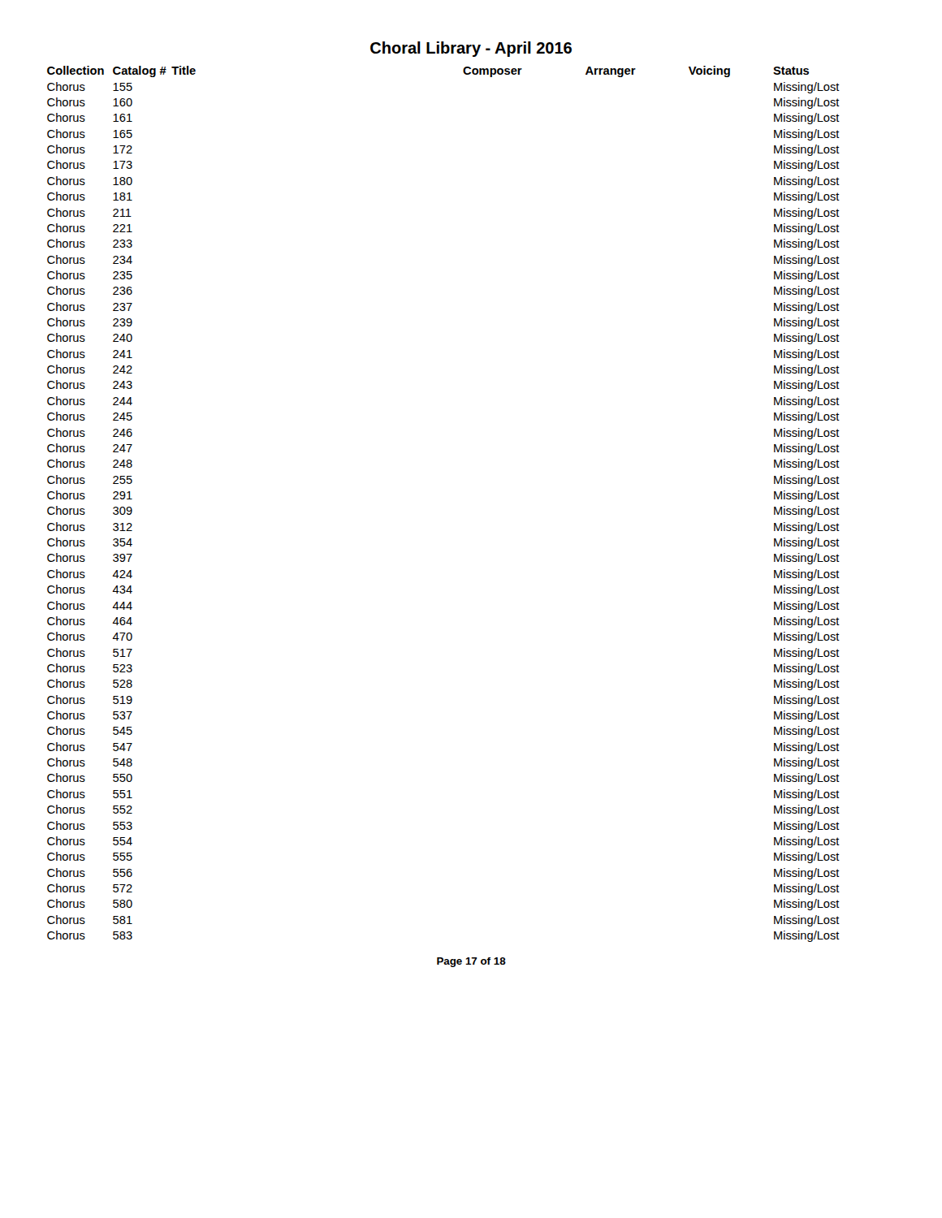Choral Library - April 2016
| Collection | Catalog # | Title | Composer | Arranger | Voicing | Status |
| --- | --- | --- | --- | --- | --- | --- |
| Chorus | 155 | | | | | Missing/Lost |
| Chorus | 160 | | | | | Missing/Lost |
| Chorus | 161 | | | | | Missing/Lost |
| Chorus | 165 | | | | | Missing/Lost |
| Chorus | 172 | | | | | Missing/Lost |
| Chorus | 173 | | | | | Missing/Lost |
| Chorus | 180 | | | | | Missing/Lost |
| Chorus | 181 | | | | | Missing/Lost |
| Chorus | 211 | | | | | Missing/Lost |
| Chorus | 221 | | | | | Missing/Lost |
| Chorus | 233 | | | | | Missing/Lost |
| Chorus | 234 | | | | | Missing/Lost |
| Chorus | 235 | | | | | Missing/Lost |
| Chorus | 236 | | | | | Missing/Lost |
| Chorus | 237 | | | | | Missing/Lost |
| Chorus | 239 | | | | | Missing/Lost |
| Chorus | 240 | | | | | Missing/Lost |
| Chorus | 241 | | | | | Missing/Lost |
| Chorus | 242 | | | | | Missing/Lost |
| Chorus | 243 | | | | | Missing/Lost |
| Chorus | 244 | | | | | Missing/Lost |
| Chorus | 245 | | | | | Missing/Lost |
| Chorus | 246 | | | | | Missing/Lost |
| Chorus | 247 | | | | | Missing/Lost |
| Chorus | 248 | | | | | Missing/Lost |
| Chorus | 255 | | | | | Missing/Lost |
| Chorus | 291 | | | | | Missing/Lost |
| Chorus | 309 | | | | | Missing/Lost |
| Chorus | 312 | | | | | Missing/Lost |
| Chorus | 354 | | | | | Missing/Lost |
| Chorus | 397 | | | | | Missing/Lost |
| Chorus | 424 | | | | | Missing/Lost |
| Chorus | 434 | | | | | Missing/Lost |
| Chorus | 444 | | | | | Missing/Lost |
| Chorus | 464 | | | | | Missing/Lost |
| Chorus | 470 | | | | | Missing/Lost |
| Chorus | 517 | | | | | Missing/Lost |
| Chorus | 523 | | | | | Missing/Lost |
| Chorus | 528 | | | | | Missing/Lost |
| Chorus | 519 | | | | | Missing/Lost |
| Chorus | 537 | | | | | Missing/Lost |
| Chorus | 545 | | | | | Missing/Lost |
| Chorus | 547 | | | | | Missing/Lost |
| Chorus | 548 | | | | | Missing/Lost |
| Chorus | 550 | | | | | Missing/Lost |
| Chorus | 551 | | | | | Missing/Lost |
| Chorus | 552 | | | | | Missing/Lost |
| Chorus | 553 | | | | | Missing/Lost |
| Chorus | 554 | | | | | Missing/Lost |
| Chorus | 555 | | | | | Missing/Lost |
| Chorus | 556 | | | | | Missing/Lost |
| Chorus | 572 | | | | | Missing/Lost |
| Chorus | 580 | | | | | Missing/Lost |
| Chorus | 581 | | | | | Missing/Lost |
| Chorus | 583 | | | | | Missing/Lost |
Page 17 of 18